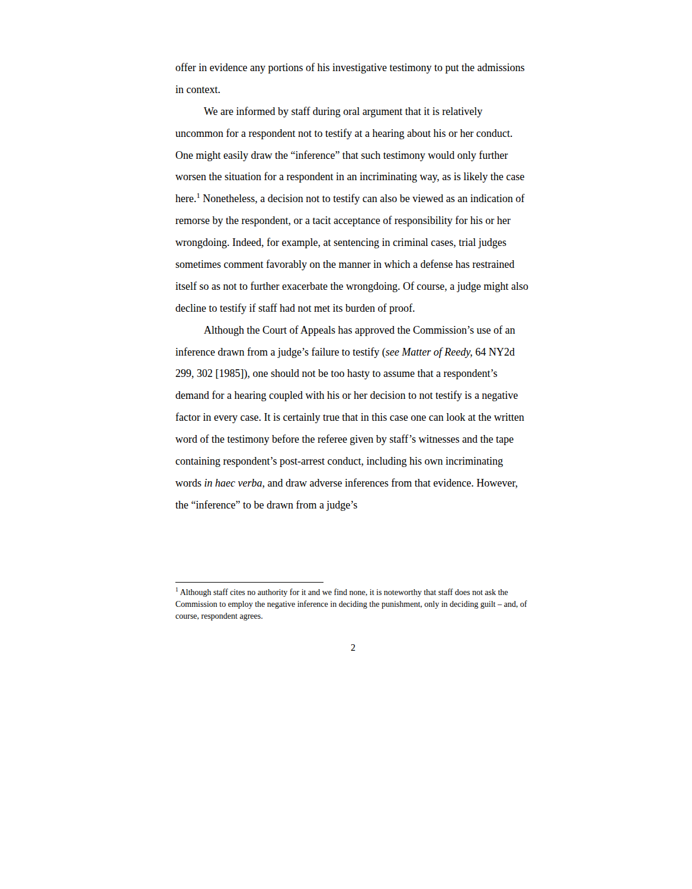offer in evidence any portions of his investigative testimony to put the admissions in context.
We are informed by staff during oral argument that it is relatively uncommon for a respondent not to testify at a hearing about his or her conduct. One might easily draw the “inference” that such testimony would only further worsen the situation for a respondent in an incriminating way, as is likely the case here.1 Nonetheless, a decision not to testify can also be viewed as an indication of remorse by the respondent, or a tacit acceptance of responsibility for his or her wrongdoing. Indeed, for example, at sentencing in criminal cases, trial judges sometimes comment favorably on the manner in which a defense has restrained itself so as not to further exacerbate the wrongdoing. Of course, a judge might also decline to testify if staff had not met its burden of proof.
Although the Court of Appeals has approved the Commission’s use of an inference drawn from a judge’s failure to testify (see Matter of Reedy, 64 NY2d 299, 302 [1985]), one should not be too hasty to assume that a respondent’s demand for a hearing coupled with his or her decision to not testify is a negative factor in every case. It is certainly true that in this case one can look at the written word of the testimony before the referee given by staff’s witnesses and the tape containing respondent’s post-arrest conduct, including his own incriminating words in haec verba, and draw adverse inferences from that evidence. However, the “inference” to be drawn from a judge’s
1 Although staff cites no authority for it and we find none, it is noteworthy that staff does not ask the Commission to employ the negative inference in deciding the punishment, only in deciding guilt – and, of course, respondent agrees.
2